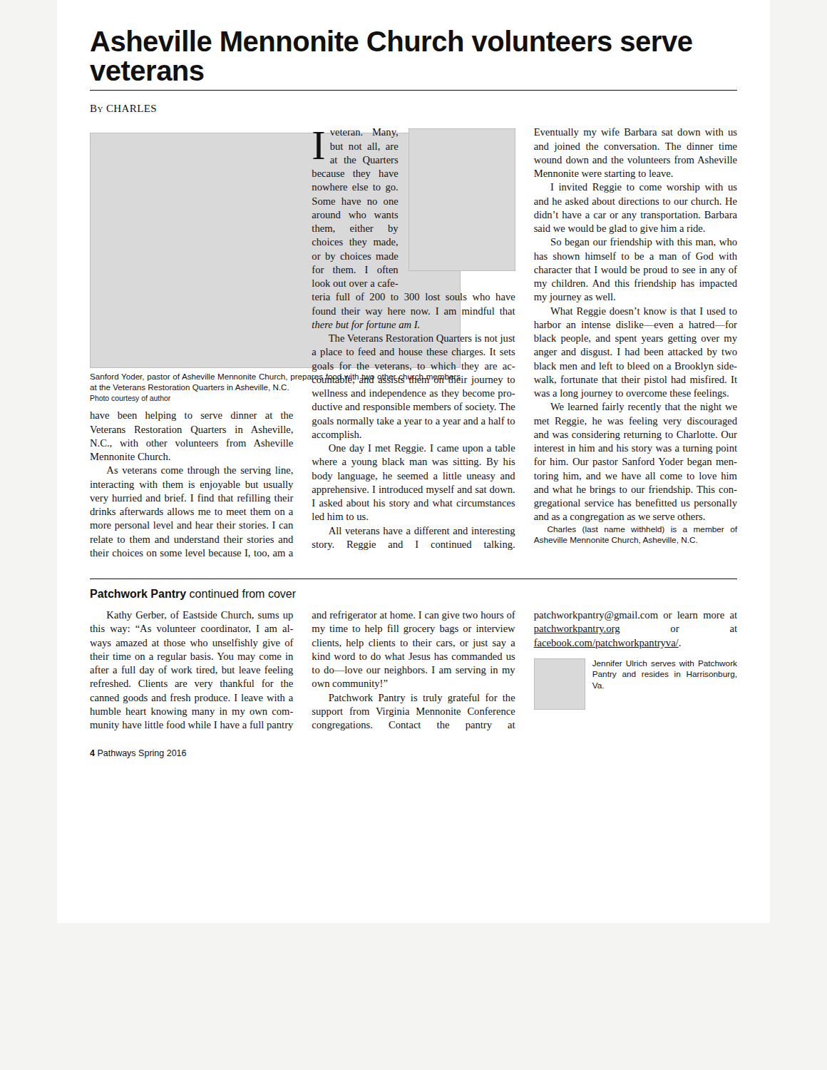Asheville Mennonite Church volunteers serve veterans
By CHARLES
Sanford Yoder, pastor of Asheville Mennonite Church, prepares food with two other church members at the Veterans Restoration Quarters in Asheville, N.C. Photo courtesy of author
I have been helping to serve dinner at the Veterans Restoration Quarters in Asheville, N.C., with other volunteers from Asheville Mennonite Church.
As veterans come through the serving line, interacting with them is enjoyable but usually very hurried and brief. I find that refilling their drinks afterwards allows me to meet them on a more personal level and hear their stories. I can relate to them and understand their stories and their choices on some level because I, too, am a veteran. Many, but not all, are at the Quarters because they have nowhere else to go. Some have no one around who wants them, either by choices they made, or by choices made for them. I often look out over a cafeteria full of 200 to 300 lost souls who have found their way here now. I am mindful that there but for fortune am I.
The Veterans Restoration Quarters is not just a place to feed and house these charges. It sets goals for the veterans, to which they are accountable, and assists them on their journey to wellness and independence as they become productive and responsible members of society. The goals normally take a year to a year and a half to accomplish.
One day I met Reggie. I came upon a table where a young black man was sitting. By his body language, he seemed a little uneasy and apprehensive. I introduced myself and sat down. I asked about his story and what circumstances led him to us.
All veterans have a different and interesting story. Reggie and I continued talking. Eventually my wife Barbara sat down with us and joined the conversation. The dinner time wound down and the volunteers from Asheville Mennonite were starting to leave.
I invited Reggie to come worship with us and he asked about directions to our church. He didn’t have a car or any transportation. Barbara said we would be glad to give him a ride.
So began our friendship with this man, who has shown himself to be a man of God with character that I would be proud to see in any of my children. And this friendship has impacted my journey as well.
What Reggie doesn’t know is that I used to harbor an intense dislike—even a hatred—for black people, and spent years getting over my anger and disgust. I had been attacked by two black men and left to bleed on a Brooklyn sidewalk, fortunate that their pistol had misfired. It was a long journey to overcome these feelings.
We learned fairly recently that the night we met Reggie, he was feeling very discouraged and was considering returning to Charlotte. Our interest in him and his story was a turning point for him. Our pastor Sanford Yoder began mentoring him, and we have all come to love him and what he brings to our friendship. This congregational service has benefitted us personally and as a congregation as we serve others.
Charles (last name withheld) is a member of Asheville Mennonite Church, Asheville, N.C.
Patchwork Pantry continued from cover
Kathy Gerber, of Eastside Church, sums up this way: “As volunteer coordinator, I am always amazed at those who unselfishly give of their time on a regular basis. You may come in after a full day of work tired, but leave feeling refreshed. Clients are very thankful for the canned goods and fresh produce. I leave with a humble heart knowing many in my own community have little food while I have a full pantry and refrigerator at home. I can give two hours of my time to help fill grocery bags or interview clients, help clients to their cars, or just say a kind word to do what Jesus has commanded us to do—love our neighbors. I am serving in my own community!”
Patchwork Pantry is truly grateful for the support from Virginia Mennonite Conference congregations. Contact the pantry at patchworkpantry@gmail.com or learn more at patchworkpantry.org or at facebook.com/patchworkpantryva/.
Jennifer Ulrich serves with Patchwork Pantry and resides in Harrisonburg, Va.
4 Pathways Spring 2016